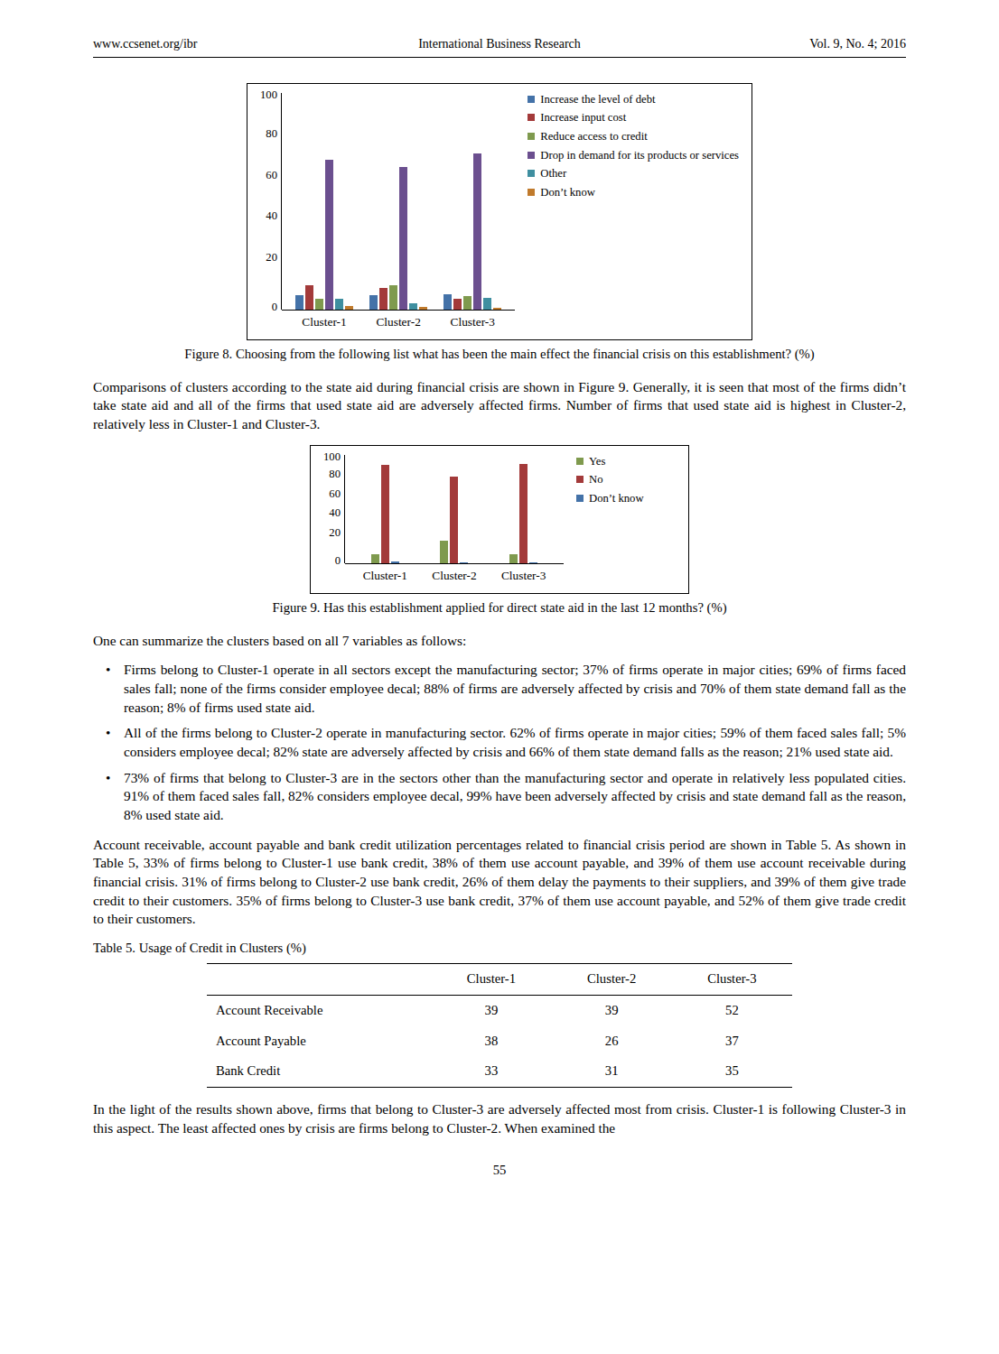www.ccsenet.org/ibr
International Business Research
Vol. 9, No. 4; 2016
100 80 60 40 20 0
Cluster-1 Cluster-2 Cluster-3
Increase the level of debt
Increase input cost
Reduce access to credit
Drop in demand for its products or services
Other
Don’t know
Figure 8. Choosing from the following list what has been the main effect the financial crisis on this establishment? (%)
Comparisons of clusters according to the state aid during financial crisis are shown in Figure 9. Generally, it is seen that most of the firms didn’t take state aid and all of the firms that used state aid are adversely affected firms. Number of firms that used state aid is highest in Cluster-2, relatively less in Cluster-1 and Cluster-3.
100 80 60 40 20 0
Cluster-1 Cluster-2 Cluster-3
Yes
No
Don’t know
Figure 9. Has this establishment applied for direct state aid in the last 12 months? (%)
One can summarize the clusters based on all 7 variables as follows:
Firms belong to Cluster-1 operate in all sectors except the manufacturing sector; 37% of firms operate in major cities; 69% of firms faced sales fall; none of the firms consider employee decal; 88% of firms are adversely affected by crisis and 70% of them state demand fall as the reason; 8% of firms used state aid.
All of the firms belong to Cluster-2 operate in manufacturing sector. 62% of firms operate in major cities; 59% of them faced sales fall; 5% considers employee decal; 82% state are adversely affected by crisis and 66% of them state demand falls as the reason; 21% used state aid.
73% of firms that belong to Cluster-3 are in the sectors other than the manufacturing sector and operate in relatively less populated cities. 91% of them faced sales fall, 82% considers employee decal, 99% have been adversely affected by crisis and state demand fall as the reason, 8% used state aid.
Account receivable, account payable and bank credit utilization percentages related to financial crisis period are shown in Table 5. As shown in Table 5, 33% of firms belong to Cluster-1 use bank credit, 38% of them use account payable, and 39% of them use account receivable during financial crisis. 31% of firms belong to Cluster-2 use bank credit, 26% of them delay the payments to their suppliers, and 39% of them give trade credit to their customers. 35% of firms belong to Cluster-3 use bank credit, 37% of them use account payable, and 52% of them give trade credit to their customers.
Table 5. Usage of Credit in Clusters (%)
| | Cluster-1 | Cluster-2 | Cluster-3 |
| --- | --- | --- | --- |
| Account Receivable | 39 | 39 | 52 |
| Account Payable | 38 | 26 | 37 |
| Bank Credit | 33 | 31 | 35 |
In the light of the results shown above, firms that belong to Cluster-3 are adversely affected most from crisis. Cluster-1 is following Cluster-3 in this aspect. The least affected ones by crisis are firms belong to Cluster-2. When examined the
55